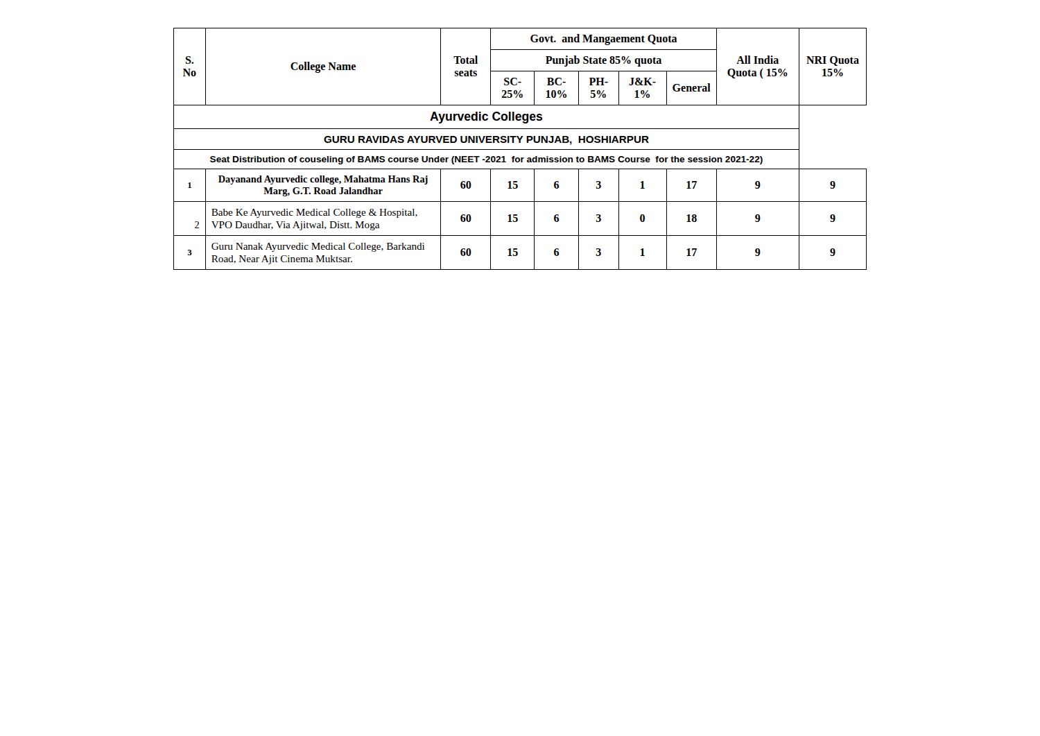| Ayurvedic Colleges |
| GURU RAVIDAS AYURVED UNIVERSITY PUNJAB, HOSHIARPUR |
| Seat Distribution of couseling of BAMS course Under (NEET -2021 for admission to BAMS Course for the session 2021-22) |
| S. No | College Name | Total seats | Govt. and Mangaement Quota | All India Quota ( 15% | NRI Quota 15% |
| Punjab State 85% quota |
| SC-25% | BC-10% | PH-5% | J&K-1% | General |
| 1 | Dayanand Ayurvedic college, Mahatma Hans Raj Marg, G.T. Road Jalandhar | 60 | 15 | 6 | 3 | 1 | 17 | 9 | 9 |
| 2 | Babe Ke Ayurvedic Medical College & Hospital, VPO Daudhar, Via Ajitwal, Distt. Moga | 60 | 15 | 6 | 3 | 0 | 18 | 9 | 9 |
| 3 | Guru Nanak Ayurvedic Medical College, Barkandi Road, Near Ajit Cinema Muktsar. | 60 | 15 | 6 | 3 | 1 | 17 | 9 | 9 |